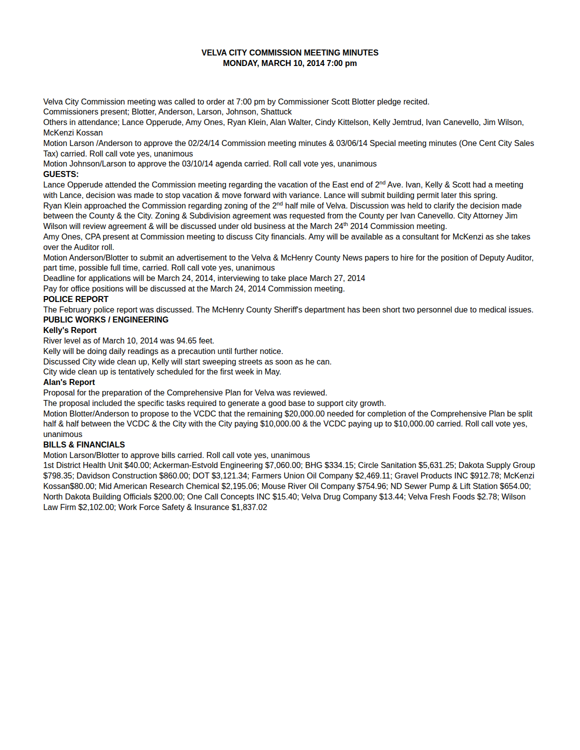VELVA CITY COMMISSION MEETING MINUTES
MONDAY, MARCH 10, 2014 7:00 pm
Velva City Commission meeting was called to order at 7:00 pm by Commissioner Scott Blotter pledge recited.
Commissioners present; Blotter, Anderson, Larson, Johnson, Shattuck
Others in attendance; Lance Opperude, Amy Ones, Ryan Klein, Alan Walter, Cindy Kittelson, Kelly Jemtrud, Ivan Canevello, Jim Wilson, McKenzi Kossan
Motion Larson /Anderson to approve the 02/24/14 Commission meeting minutes & 03/06/14 Special meeting minutes (One Cent City Sales Tax) carried. Roll call vote yes, unanimous
Motion Johnson/Larson to approve the 03/10/14 agenda carried. Roll call vote yes, unanimous
Guests:
Lance Opperude attended the Commission meeting regarding the vacation of the East end of 2nd Ave. Ivan, Kelly & Scott had a meeting with Lance, decision was made to stop vacation & move forward with variance. Lance will submit building permit later this spring.
Ryan Klein approached the Commission regarding zoning of the 2nd half mile of Velva. Discussion was held to clarify the decision made between the County & the City. Zoning & Subdivision agreement was requested from the County per Ivan Canevello. City Attorney Jim Wilson will review agreement & will be discussed under old business at the March 24th 2014 Commission meeting.
Amy Ones, CPA present at Commission meeting to discuss City financials. Amy will be available as a consultant for McKenzi as she takes over the Auditor roll.
Motion Anderson/Blotter to submit an advertisement to the Velva & McHenry County News papers to hire for the position of Deputy Auditor, part time, possible full time, carried. Roll call vote yes, unanimous
Deadline for applications will be March 24, 2014, interviewing to take place March 27, 2014
Pay for office positions will be discussed at the March 24, 2014 Commission meeting.
Police Report
The February police report was discussed. The McHenry County Sheriff's department has been short two personnel due to medical issues.
Public Works / Engineering
Kelly's Report
River level as of March 10, 2014 was 94.65 feet.
Kelly will be doing daily readings as a precaution until further notice.
Discussed City wide clean up, Kelly will start sweeping streets as soon as he can.
City wide clean up is tentatively scheduled for the first week in May.
Alan's Report
Proposal for the preparation of the Comprehensive Plan for Velva was reviewed.
The proposal included the specific tasks required to generate a good base to support city growth.
Motion Blotter/Anderson to propose to the VCDC that the remaining $20,000.00 needed for completion of the Comprehensive Plan be split half & half between the VCDC & the City with the City paying $10,000.00 & the VCDC paying up to $10,000.00 carried. Roll call vote yes, unanimous
Bills & Financials
Motion Larson/Blotter to approve bills carried. Roll call vote yes, unanimous
1st District Health Unit $40.00; Ackerman-Estvold Engineering $7,060.00; BHG $334.15; Circle Sanitation $5,631.25; Dakota Supply Group $798.35; Davidson Construction $860.00; DOT $3,121.34; Farmers Union Oil Company $2,469.11; Gravel Products INC $912.78; McKenzi Kossan$80.00; Mid American Research Chemical $2,195.06; Mouse River Oil Company $754.96; ND Sewer Pump & Lift Station $654.00; North Dakota Building Officials $200.00; One Call Concepts INC $15.40; Velva Drug Company $13.44; Velva Fresh Foods $2.78; Wilson Law Firm $2,102.00; Work Force Safety & Insurance $1,837.02